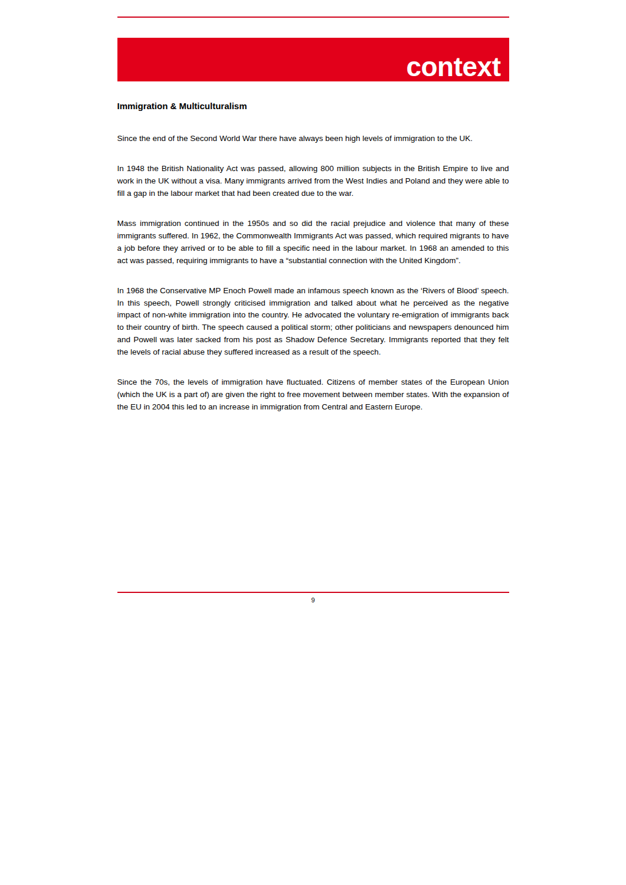context
Immigration & Multiculturalism
Since the end of the Second World War there have always been high levels of immigration to the UK.
In 1948 the British Nationality Act was passed, allowing 800 million subjects in the British Empire to live and work in the UK without a visa. Many immigrants arrived from the West Indies and Poland and they were able to fill a gap in the labour market that had been created due to the war.
Mass immigration continued in the 1950s and so did the racial prejudice and violence that many of these immigrants suffered. In 1962, the Commonwealth Immigrants Act was passed, which required migrants to have a job before they arrived or to be able to fill a specific need in the labour market. In 1968 an amended to this act was passed, requiring immigrants to have a “substantial connection with the United Kingdom”.
In 1968 the Conservative MP Enoch Powell made an infamous speech known as the ‘Rivers of Blood’ speech. In this speech, Powell strongly criticised immigration and talked about what he perceived as the negative impact of non-white immigration into the country. He advocated the voluntary re-emigration of immigrants back to their country of birth. The speech caused a political storm; other politicians and newspapers denounced him and Powell was later sacked from his post as Shadow Defence Secretary. Immigrants reported that they felt the levels of racial abuse they suffered increased as a result of the speech.
Since the 70s, the levels of immigration have fluctuated. Citizens of member states of the European Union (which the UK is a part of) are given the right to free movement between member states. With the expansion of the EU in 2004 this led to an increase in immigration from Central and Eastern Europe.
9